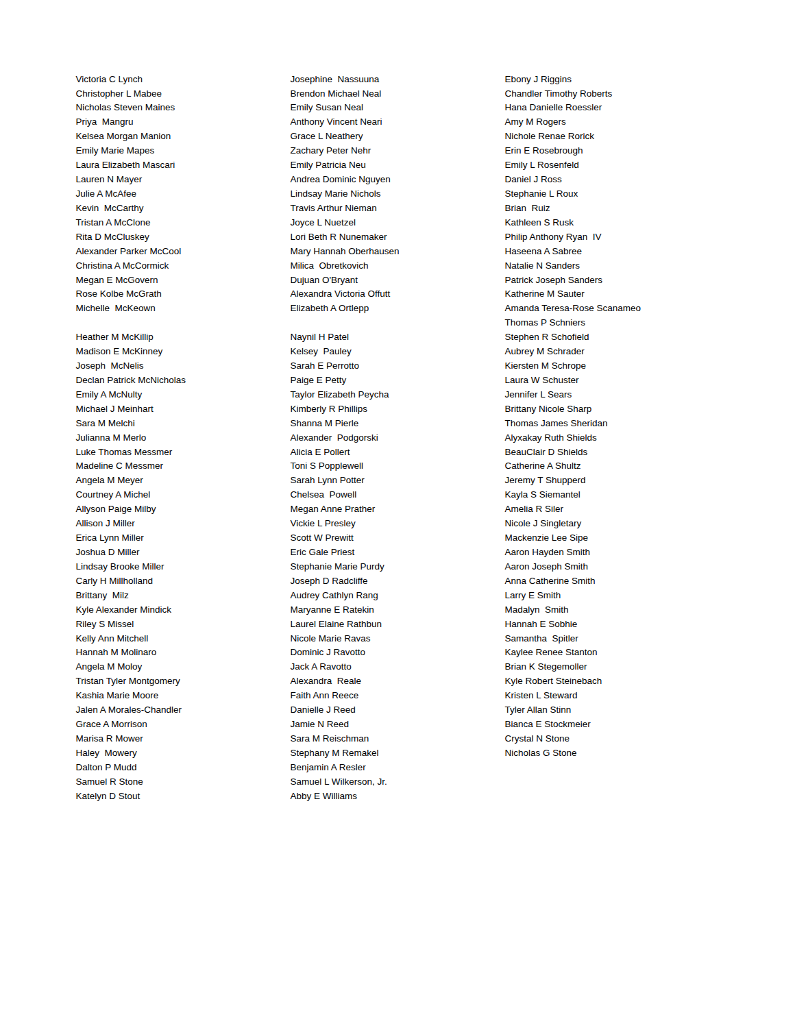Victoria C Lynch
Christopher L Mabee
Nicholas Steven Maines
Priya Mangru
Kelsea Morgan Manion
Emily Marie Mapes
Laura Elizabeth Mascari
Lauren N Mayer
Julie A McAfee
Kevin McCarthy
Tristan A McClone
Rita D McCluskey
Alexander Parker McCool
Christina A McCormick
Megan E McGovern
Rose Kolbe McGrath
Michelle McKeown
Heather M McKillip
Madison E McKinney
Joseph McNelis
Declan Patrick McNicholas
Emily A McNulty
Michael J Meinhart
Sara M Melchi
Julianna M Merlo
Luke Thomas Messmer
Madeline C Messmer
Angela M Meyer
Courtney A Michel
Allyson Paige Milby
Allison J Miller
Erica Lynn Miller
Joshua D Miller
Lindsay Brooke Miller
Carly H Millholland
Brittany Milz
Kyle Alexander Mindick
Riley S Missel
Kelly Ann Mitchell
Hannah M Molinaro
Angela M Moloy
Tristan Tyler Montgomery
Kashia Marie Moore
Jalen A Morales-Chandler
Grace A Morrison
Marisa R Mower
Haley Mowery
Dalton P Mudd
Samuel R Stone
Katelyn D Stout
Josephine Nassuuna
Brendon Michael Neal
Emily Susan Neal
Anthony Vincent Neari
Grace L Neathery
Zachary Peter Nehr
Emily Patricia Neu
Andrea Dominic Nguyen
Lindsay Marie Nichols
Travis Arthur Nieman
Joyce L Nuetzel
Lori Beth R Nunemaker
Mary Hannah Oberhausen
Milica Obretkovich
Dujuan O'Bryant
Alexandra Victoria Offutt
Elizabeth A Ortlepp
Naynil H Patel
Kelsey Pauley
Sarah E Perrotto
Paige E Petty
Taylor Elizabeth Peycha
Kimberly R Phillips
Shanna M Pierle
Alexander Podgorski
Alicia E Pollert
Toni S Popplewell
Sarah Lynn Potter
Chelsea Powell
Megan Anne Prather
Vickie L Presley
Scott W Prewitt
Eric Gale Priest
Stephanie Marie Purdy
Joseph D Radcliffe
Audrey Cathlyn Rang
Maryanne E Ratekin
Laurel Elaine Rathbun
Nicole Marie Ravas
Dominic J Ravotto
Jack A Ravotto
Alexandra Reale
Faith Ann Reece
Danielle J Reed
Jamie N Reed
Sara M Reischman
Stephany M Remakel
Benjamin A Resler
Samuel L Wilkerson, Jr.
Abby E Williams
Ebony J Riggins
Chandler Timothy Roberts
Hana Danielle Roessler
Amy M Rogers
Nichole Renae Rorick
Erin E Rosebrough
Emily L Rosenfeld
Daniel J Ross
Stephanie L Roux
Brian Ruiz
Kathleen S Rusk
Philip Anthony Ryan IV
Haseena A Sabree
Natalie N Sanders
Patrick Joseph Sanders
Katherine M Sauter
Amanda Teresa-Rose Scanameo
Thomas P Schniers
Stephen R Schofield
Aubrey M Schrader
Kiersten M Schrope
Laura W Schuster
Jennifer L Sears
Brittany Nicole Sharp
Thomas James Sheridan
Alyxakay Ruth Shields
BeauClair D Shields
Catherine A Shultz
Jeremy T Shupperd
Kayla S Siemantel
Amelia R Siler
Nicole J Singletary
Mackenzie Lee Sipe
Aaron Hayden Smith
Aaron Joseph Smith
Anna Catherine Smith
Larry E Smith
Madalyn Smith
Hannah E Sobhie
Samantha Spitler
Kaylee Renee Stanton
Brian K Stegemoller
Kyle Robert Steinebach
Kristen L Steward
Tyler Allan Stinn
Bianca E Stockmeier
Crystal N Stone
Nicholas G Stone